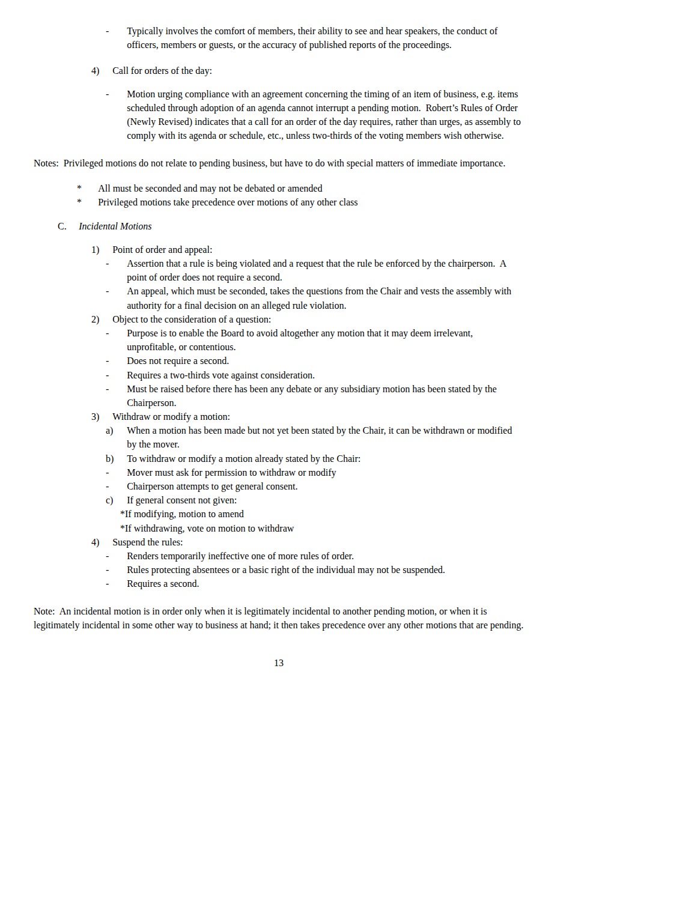-Typically involves the comfort of members, their ability to see and hear speakers, the conduct of officers, members or guests, or the accuracy of published reports of the proceedings.
4) Call for orders of the day:
-Motion urging compliance with an agreement concerning the timing of an item of business, e.g. items scheduled through adoption of an agenda cannot interrupt a pending motion. Robert’s Rules of Order (Newly Revised) indicates that a call for an order of the day requires, rather than urges, as assembly to comply with its agenda or schedule, etc., unless two-thirds of the voting members wish otherwise.
Notes: Privileged motions do not relate to pending business, but have to do with special matters of immediate importance.
*All must be seconded and may not be debated or amended
*Privileged motions take precedence over motions of any other class
C. Incidental Motions
1) Point of order and appeal:
-Assertion that a rule is being violated and a request that the rule be enforced by the chairperson. A point of order does not require a second.
-An appeal, which must be seconded, takes the questions from the Chair and vests the assembly with authority for a final decision on an alleged rule violation.
2) Object to the consideration of a question:
-Purpose is to enable the Board to avoid altogether any motion that it may deem irrelevant, unprofitable, or contentious.
-Does not require a second.
-Requires a two-thirds vote against consideration.
-Must be raised before there has been any debate or any subsidiary motion has been stated by the Chairperson.
3) Withdraw or modify a motion:
a) When a motion has been made but not yet been stated by the Chair, it can be withdrawn or modified by the mover.
b) To withdraw or modify a motion already stated by the Chair:
-Mover must ask for permission to withdraw or modify
-Chairperson attempts to get general consent.
c) If general consent not given:
*If modifying, motion to amend
*If withdrawing, vote on motion to withdraw
4) Suspend the rules:
-Renders temporarily ineffective one of more rules of order.
-Rules protecting absentees or a basic right of the individual may not be suspended.
-Requires a second.
Note: An incidental motion is in order only when it is legitimately incidental to another pending motion, or when it is legitimately incidental in some other way to business at hand; it then takes precedence over any other motions that are pending.
13